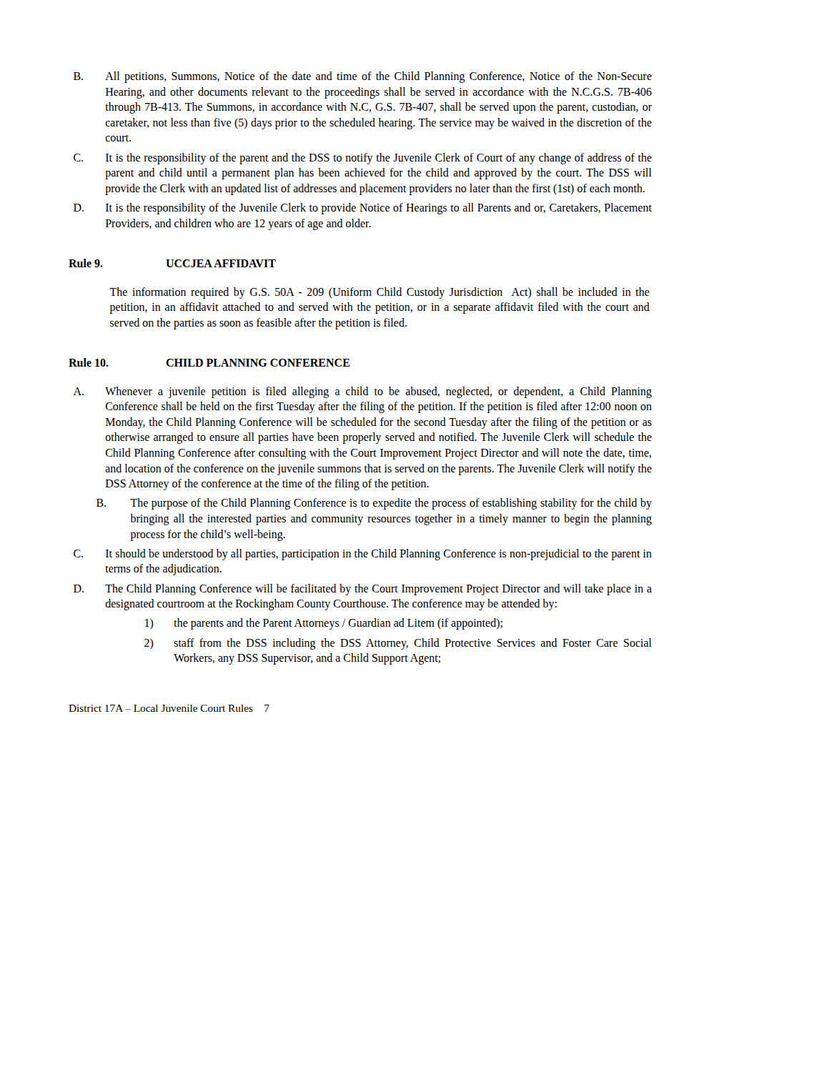B.
All petitions, Summons, Notice of the date and time of the Child Planning Conference, Notice of the Non-Secure Hearing, and other documents relevant to the proceedings shall be served in accordance with the N.C.G.S. 7B-406 through 7B-413. The Summons, in accordance with N.C, G.S. 7B-407, shall be served upon the parent, custodian, or caretaker, not less than five (5) days prior to the scheduled hearing. The service may be waived in the discretion of the court.
C.
It is the responsibility of the parent and the DSS to notify the Juvenile Clerk of Court of any change of address of the parent and child until a permanent plan has been achieved for the child and approved by the court. The DSS will provide the Clerk with an updated list of addresses and placement providers no later than the first (1st) of each month.
D.
It is the responsibility of the Juvenile Clerk to provide Notice of Hearings to all Parents and or, Caretakers, Placement Providers, and children who are 12 years of age and older.
Rule 9.
UCCJEA AFFIDAVIT
The information required by G.S. 50A - 209 (Uniform Child Custody Jurisdiction Act) shall be included in the petition, in an affidavit attached to and served with the petition, or in a separate affidavit filed with the court and served on the parties as soon as feasible after the petition is filed.
Rule 10.
CHILD PLANNING CONFERENCE
A.
Whenever a juvenile petition is filed alleging a child to be abused, neglected, or dependent, a Child Planning Conference shall be held on the first Tuesday after the filing of the petition. If the petition is filed after 12:00 noon on Monday, the Child Planning Conference will be scheduled for the second Tuesday after the filing of the petition or as otherwise arranged to ensure all parties have been properly served and notified. The Juvenile Clerk will schedule the Child Planning Conference after consulting with the Court Improvement Project Director and will note the date, time, and location of the conference on the juvenile summons that is served on the parents. The Juvenile Clerk will notify the DSS Attorney of the conference at the time of the filing of the petition.
B.
The purpose of the Child Planning Conference is to expedite the process of establishing stability for the child by bringing all the interested parties and community resources together in a timely manner to begin the planning process for the child’s well-being.
C.
It should be understood by all parties, participation in the Child Planning Conference is non-prejudicial to the parent in terms of the adjudication.
D.
The Child Planning Conference will be facilitated by the Court Improvement Project Director and will take place in a designated courtroom at the Rockingham County Courthouse. The conference may be attended by:
1)
the parents and the Parent Attorneys / Guardian ad Litem (if appointed);
2)
staff from the DSS including the DSS Attorney, Child Protective Services and Foster Care Social Workers, any DSS Supervisor, and a Child Support Agent;
District 17A – Local Juvenile Court Rules 7